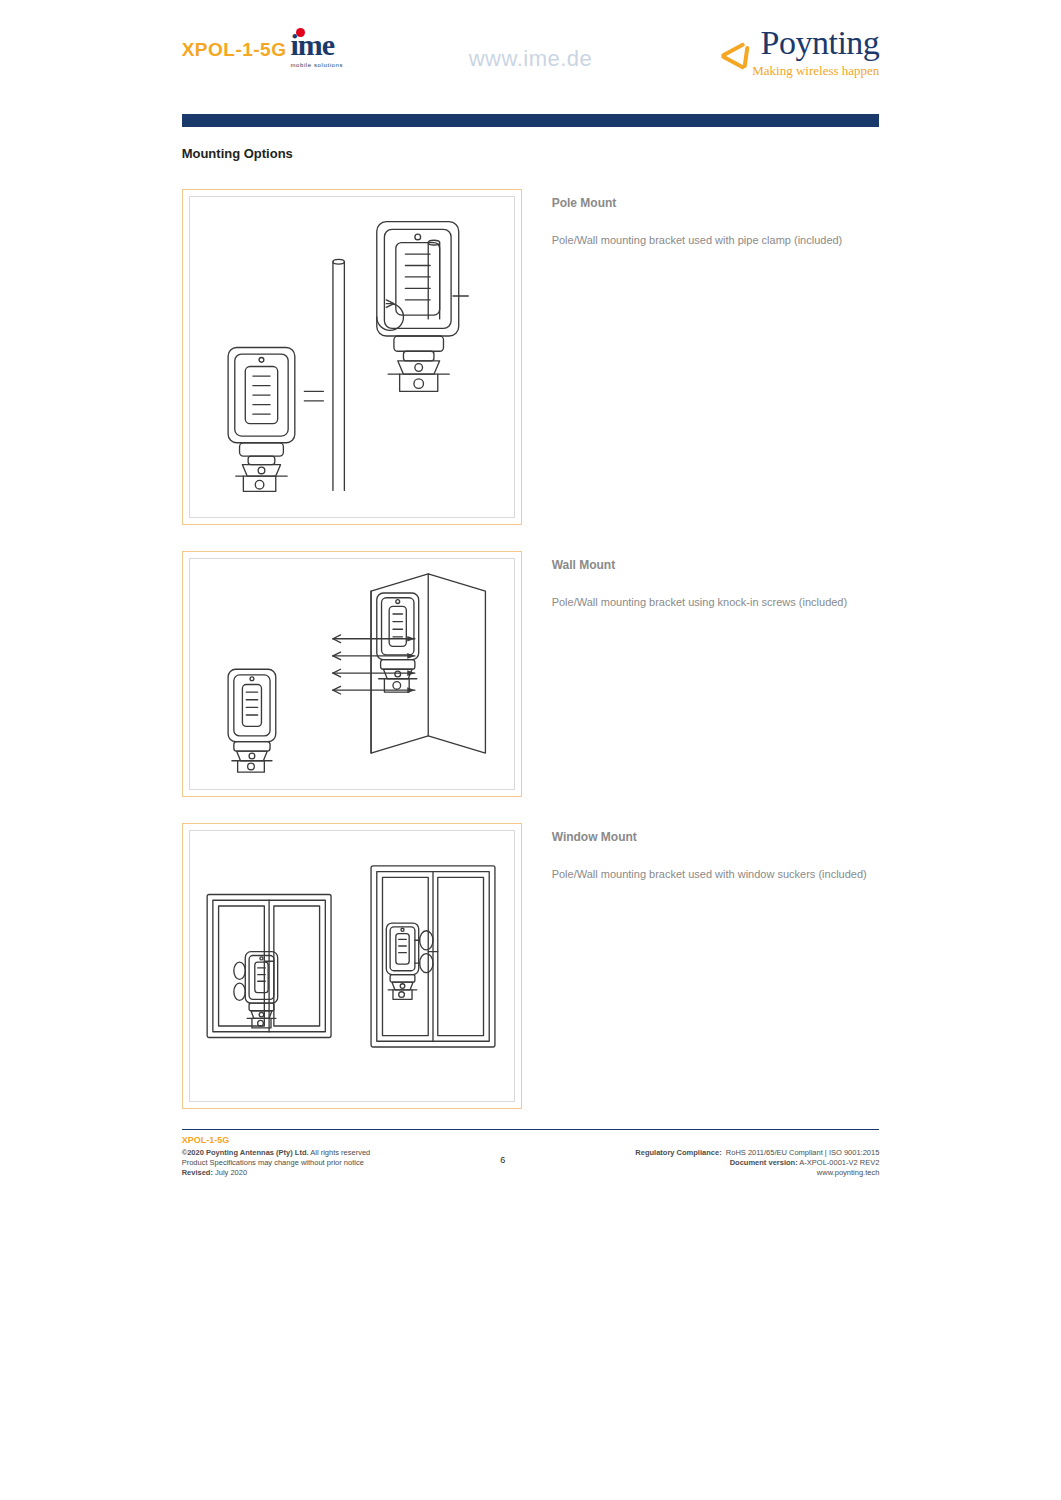XPOL-1-5G
ime
mobile solutions
www.ime.de
Poynting
Making wireless happen
Mounting Options
Pole Mount
Pole/Wall mounting bracket used with pipe clamp (included)
Wall Mount
Pole/Wall mounting bracket using knock-in screws (included)
Window Mount
Pole/Wall mounting bracket used with window suckers (included)
XPOL-1-5G
©2020 Poynting Antennas (Pty) Ltd. All rights reserved
Product Specifications may change without prior notice
Revised: July 2020
6
Regulatory Compliance: RoHS 2011/65/EU Compliant | ISO 9001:2015
Document version: A-XPOL-0001-V2 REV2
www.poynting.tech